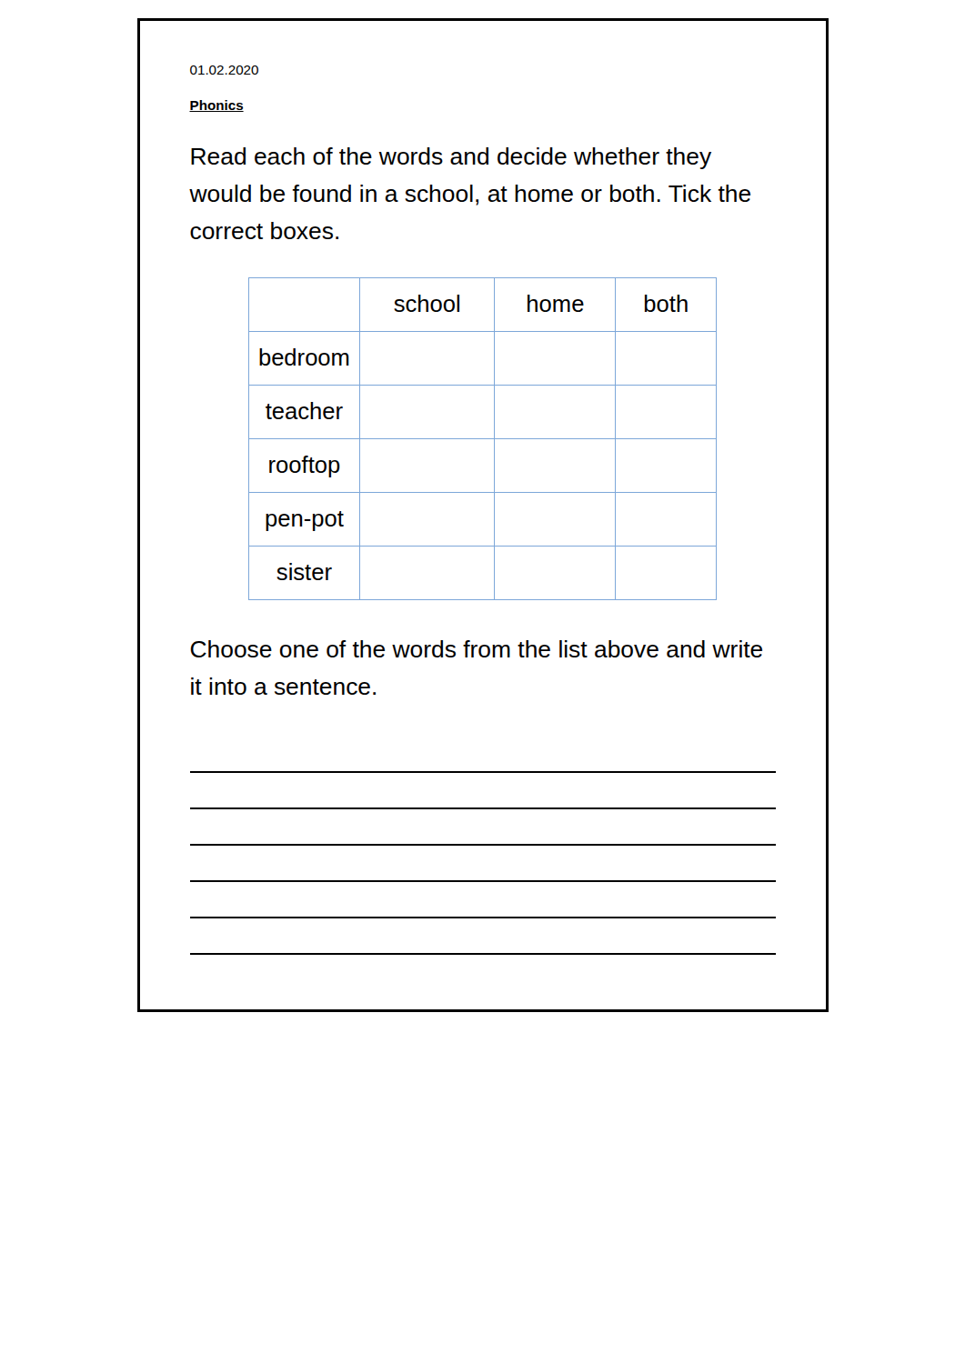01.02.2020
Phonics
Read each of the words and decide whether they would be found in a school, at home or both. Tick the correct boxes.
| | school | home | both |
| --- | --- | --- | --- |
| bedroom | | | |
| teacher | | | |
| rooftop | | | |
| pen-pot | | | |
| sister | | | |
Choose one of the words from the list above and write it into a sentence.